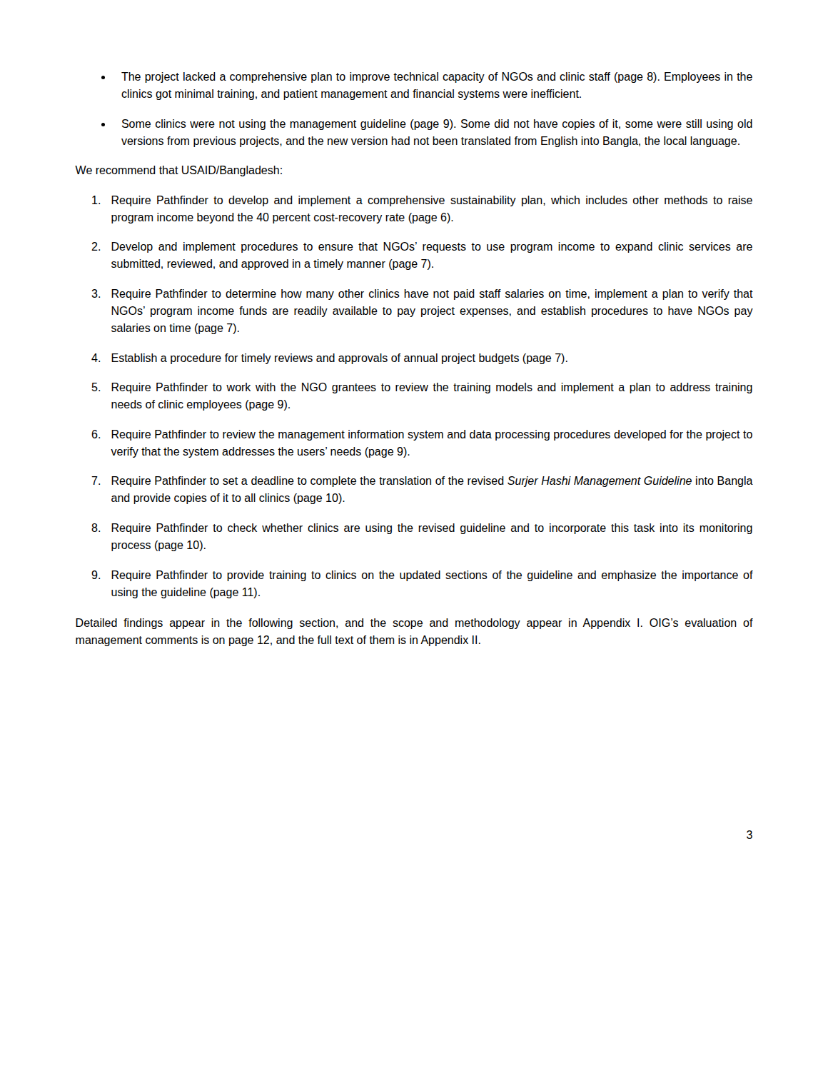The project lacked a comprehensive plan to improve technical capacity of NGOs and clinic staff (page 8). Employees in the clinics got minimal training, and patient management and financial systems were inefficient.
Some clinics were not using the management guideline (page 9). Some did not have copies of it, some were still using old versions from previous projects, and the new version had not been translated from English into Bangla, the local language.
We recommend that USAID/Bangladesh:
Require Pathfinder to develop and implement a comprehensive sustainability plan, which includes other methods to raise program income beyond the 40 percent cost-recovery rate (page 6).
Develop and implement procedures to ensure that NGOs’ requests to use program income to expand clinic services are submitted, reviewed, and approved in a timely manner (page 7).
Require Pathfinder to determine how many other clinics have not paid staff salaries on time, implement a plan to verify that NGOs’ program income funds are readily available to pay project expenses, and establish procedures to have NGOs pay salaries on time (page 7).
Establish a procedure for timely reviews and approvals of annual project budgets (page 7).
Require Pathfinder to work with the NGO grantees to review the training models and implement a plan to address training needs of clinic employees (page 9).
Require Pathfinder to review the management information system and data processing procedures developed for the project to verify that the system addresses the users’ needs (page 9).
Require Pathfinder to set a deadline to complete the translation of the revised Surjer Hashi Management Guideline into Bangla and provide copies of it to all clinics (page 10).
Require Pathfinder to check whether clinics are using the revised guideline and to incorporate this task into its monitoring process (page 10).
Require Pathfinder to provide training to clinics on the updated sections of the guideline and emphasize the importance of using the guideline (page 11).
Detailed findings appear in the following section, and the scope and methodology appear in Appendix I. OIG’s evaluation of management comments is on page 12, and the full text of them is in Appendix II.
3